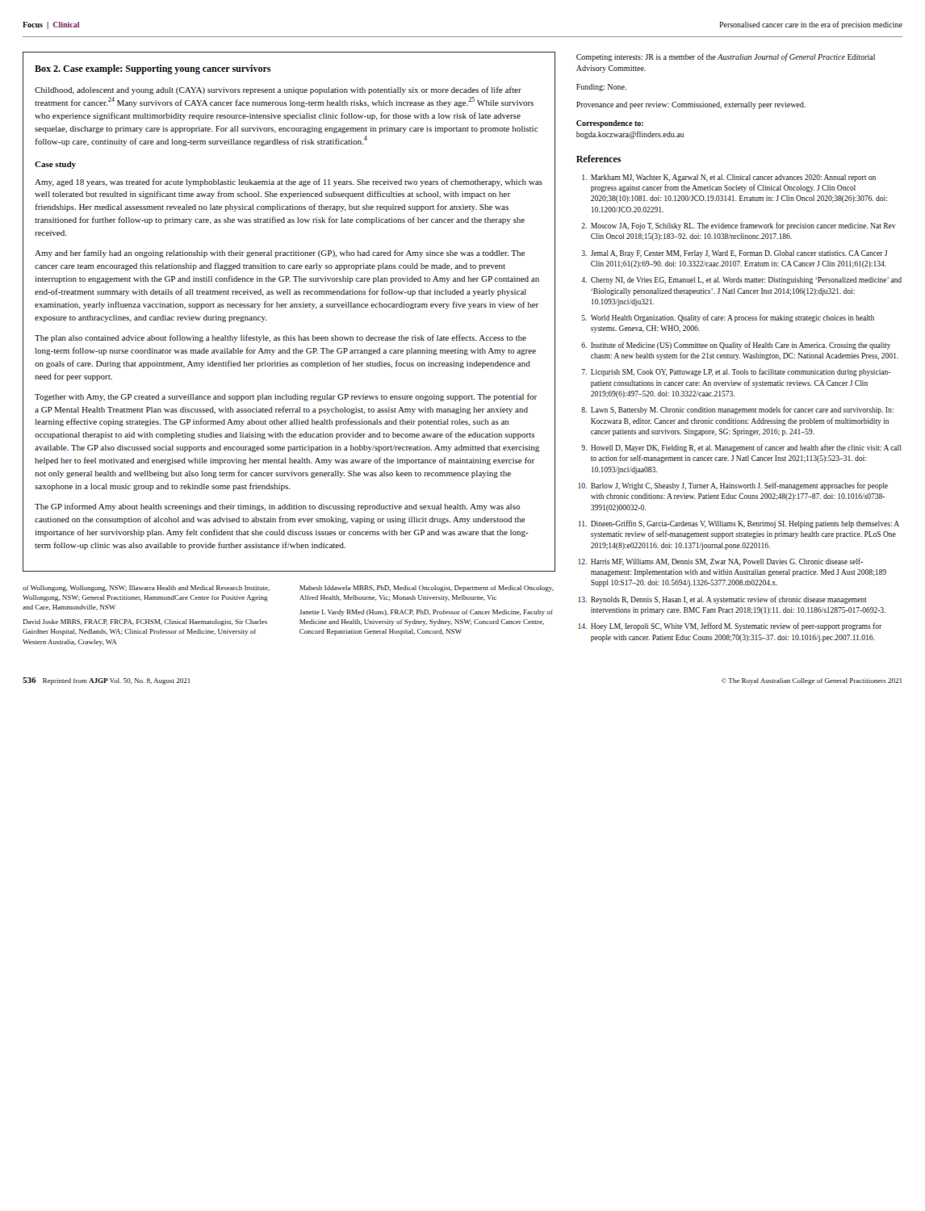Focus | Clinical
Personalised cancer care in the era of precision medicine
Box 2. Case example: Supporting young cancer survivors
Childhood, adolescent and young adult (CAYA) survivors represent a unique population with potentially six or more decades of life after treatment for cancer.24 Many survivors of CAYA cancer face numerous long-term health risks, which increase as they age.25 While survivors who experience significant multimorbidity require resource-intensive specialist clinic follow-up, for those with a low risk of late adverse sequelae, discharge to primary care is appropriate. For all survivors, encouraging engagement in primary care is important to promote holistic follow-up care, continuity of care and long-term surveillance regardless of risk stratification.4
Case study
Amy, aged 18 years, was treated for acute lymphoblastic leukaemia at the age of 11 years. She received two years of chemotherapy, which was well tolerated but resulted in significant time away from school. She experienced subsequent difficulties at school, with impact on her friendships. Her medical assessment revealed no late physical complications of therapy, but she required support for anxiety. She was transitioned for further follow-up to primary care, as she was stratified as low risk for late complications of her cancer and the therapy she received.
Amy and her family had an ongoing relationship with their general practitioner (GP), who had cared for Amy since she was a toddler. The cancer care team encouraged this relationship and flagged transition to care early so appropriate plans could be made, and to prevent interruption to engagement with the GP and instill confidence in the GP. The survivorship care plan provided to Amy and her GP contained an end-of-treatment summary with details of all treatment received, as well as recommendations for follow-up that included a yearly physical examination, yearly influenza vaccination, support as necessary for her anxiety, a surveillance echocardiogram every five years in view of her exposure to anthracyclines, and cardiac review during pregnancy.
The plan also contained advice about following a healthy lifestyle, as this has been shown to decrease the risk of late effects. Access to the long-term follow-up nurse coordinator was made available for Amy and the GP. The GP arranged a care planning meeting with Amy to agree on goals of care. During that appointment, Amy identified her priorities as completion of her studies, focus on increasing independence and need for peer support.
Together with Amy, the GP created a surveillance and support plan including regular GP reviews to ensure ongoing support. The potential for a GP Mental Health Treatment Plan was discussed, with associated referral to a psychologist, to assist Amy with managing her anxiety and learning effective coping strategies. The GP informed Amy about other allied health professionals and their potential roles, such as an occupational therapist to aid with completing studies and liaising with the education provider and to become aware of the education supports available. The GP also discussed social supports and encouraged some participation in a hobby/sport/recreation. Amy admitted that exercising helped her to feel motivated and energised while improving her mental health. Amy was aware of the importance of maintaining exercise for not only general health and wellbeing but also long term for cancer survivors generally. She was also keen to recommence playing the saxophone in a local music group and to rekindle some past friendships.
The GP informed Amy about health screenings and their timings, in addition to discussing reproductive and sexual health. Amy was also cautioned on the consumption of alcohol and was advised to abstain from ever smoking, vaping or using illicit drugs. Amy understood the importance of her survivorship plan. Amy felt confident that she could discuss issues or concerns with her GP and was aware that the long-term follow-up clinic was also available to provide further assistance if/when indicated.
of Wollongong, Wollongong, NSW; Illawarra Health and Medical Research Institute, Wollongong, NSW; General Practitioner, HammondCare Centre for Positive Ageing and Care, Hammondville, NSW
David Joske MBBS, FRACP, FRCPA, FCHSM, Clinical Haematologist, Sir Charles Gairdner Hospital, Nedlands, WA; Clinical Professor of Medicine, University of Western Australia, Crawley, WA
Mahesh Iddawela MBBS, PhD, Medical Oncologist, Department of Medical Oncology, Alfred Health, Melbourne, Vic; Monash University, Melbourne, Vic
Janette L Vardy BMed (Hons), FRACP, PhD, Professor of Cancer Medicine, Faculty of Medicine and Health, University of Sydney, Sydney, NSW; Concord Cancer Centre, Concord Repatriation General Hospital, Concord, NSW
Competing interests: JR is a member of the Australian Journal of General Practice Editorial Advisory Committee.
Funding: None.
Provenance and peer review: Commissioned, externally peer reviewed.
Correspondence to:
bogda.koczwara@flinders.edu.au
References
Markham MJ, Wachter K, Agarwal N, et al. Clinical cancer advances 2020: Annual report on progress against cancer from the American Society of Clinical Oncology. J Clin Oncol 2020;38(10):1081. doi: 10.1200/JCO.19.03141. Erratum in: J Clin Oncol 2020;38(26):3076. doi: 10.1200/JCO.20.02291.
Moscow JA, Fojo T, Schilsky RL. The evidence framework for precision cancer medicine. Nat Rev Clin Oncol 2018;15(3):183–92. doi: 10.1038/nrclinonc.2017.186.
Jemal A, Bray F, Center MM, Ferlay J, Ward E, Forman D. Global cancer statistics. CA Cancer J Clin 2011;61(2):69–90. doi: 10.3322/caac.20107. Erratum in: CA Cancer J Clin 2011;61(2):134.
Cherny NI, de Vries EG, Emanuel L, et al. Words matter: Distinguishing ‘Personalized medicine’ and ‘Biologically personalized therapeutics’. J Natl Cancer Inst 2014;106(12):dju321. doi: 10.1093/jnci/dju321.
World Health Organization. Quality of care: A process for making strategic choices in health systems. Geneva, CH: WHO, 2006.
Institute of Medicine (US) Committee on Quality of Health Care in America. Crossing the quality chasm: A new health system for the 21st century. Washington, DC: National Academies Press, 2001.
Licqurish SM, Cook OY, Pattuwage LP, et al. Tools to facilitate communication during physician-patient consultations in cancer care: An overview of systematic reviews. CA Cancer J Clin 2019;69(6):497–520. doi: 10.3322/caac.21573.
Lawn S, Battersby M. Chronic condition management models for cancer care and survivorship. In: Koczwara B, editor. Cancer and chronic conditions: Addressing the problem of multimorbidity in cancer patients and survivors. Singapore, SG: Springer, 2016; p. 241–59.
Howell D, Mayer DK, Fielding R, et al. Management of cancer and health after the clinic visit: A call to action for self-management in cancer care. J Natl Cancer Inst 2021;113(5):523–31. doi: 10.1093/jnci/djaa083.
Barlow J, Wright C, Sheasby J, Turner A, Hainsworth J. Self-management approaches for people with chronic conditions: A review. Patient Educ Couns 2002;48(2):177–87. doi: 10.1016/s0738-3991(02)00032-0.
Dineen-Griffin S, Garcia-Cardenas V, Williams K, Benrimoj SI. Helping patients help themselves: A systematic review of self-management support strategies in primary health care practice. PLoS One 2019;14(8):e0220116. doi: 10.1371/journal.pone.0220116.
Harris MF, Williams AM, Dennis SM, Zwar NA, Powell Davies G. Chronic disease self-management: Implementation with and within Australian general practice. Med J Aust 2008;189 Suppl 10:S17–20. doi: 10.5694/j.1326-5377.2008.tb02204.x.
Reynolds R, Dennis S, Hasan I, et al. A systematic review of chronic disease management interventions in primary care. BMC Fam Pract 2018;19(1):11. doi: 10.1186/s12875-017-0692-3.
Hoey LM, Ieropoli SC, White VM, Jefford M. Systematic review of peer-support programs for people with cancer. Patient Educ Couns 2008;70(3):315–37. doi: 10.1016/j.pec.2007.11.016.
536 Reprinted from AJGP Vol. 50, No. 8, August 2021
© The Royal Australian College of General Practitioners 2021